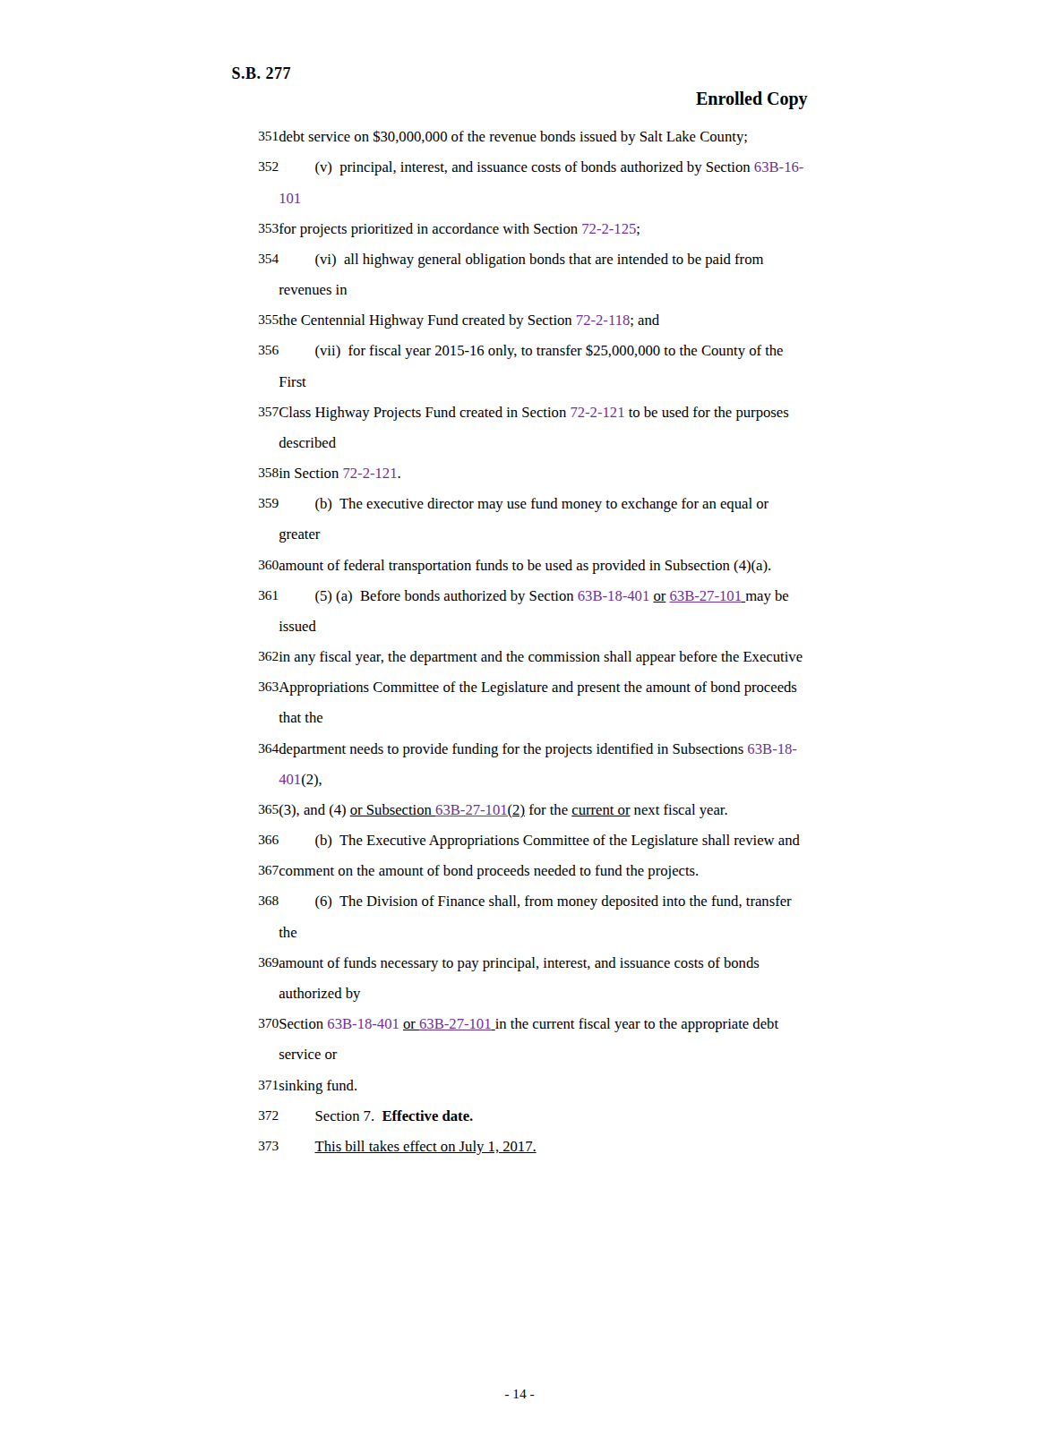S.B. 277
Enrolled Copy
| 351 | debt service on $30,000,000 of the revenue bonds issued by Salt Lake County; |
| 352 | (v) principal, interest, and issuance costs of bonds authorized by Section 63B-16-101 |
| 353 | for projects prioritized in accordance with Section 72-2-125 ; |
| 354 | (vi) all highway general obligation bonds that are intended to be paid from revenues in |
| 355 | the Centennial Highway Fund created by Section 72-2-118 ; and |
| 356 | (vii) for fiscal year 2015-16 only, to transfer $25,000,000 to the County of the First |
| 357 | Class Highway Projects Fund created in Section 72-2-121 to be used for the purposes described |
| 358 | in Section 72-2-121 . |
| 359 | (b) The executive director may use fund money to exchange for an equal or greater |
| 360 | amount of federal transportation funds to be used as provided in Subsection (4)(a). |
| 361 | (5) (a) Before bonds authorized by Section 63B-18-401 or 63B-27-101 may be issued |
| 362 | in any fiscal year, the department and the commission shall appear before the Executive |
| 363 | Appropriations Committee of the Legislature and present the amount of bond proceeds that the |
| 364 | department needs to provide funding for the projects identified in Subsections 63B-18-401 (2), |
| 365 | (3), and (4) or Subsection 63B-27-101 (2) for the current or next fiscal year. |
| 366 | (b) The Executive Appropriations Committee of the Legislature shall review and |
| 367 | comment on the amount of bond proceeds needed to fund the projects. |
| 368 | (6) The Division of Finance shall, from money deposited into the fund, transfer the |
| 369 | amount of funds necessary to pay principal, interest, and issuance costs of bonds authorized by |
| 370 | Section 63B-18-401 or 63B-27-101 in the current fiscal year to the appropriate debt service or |
| 371 | sinking fund. |
| 372 | Section 7. Effective date. |
| 373 | This bill takes effect on July 1, 2017. |
- 14 -